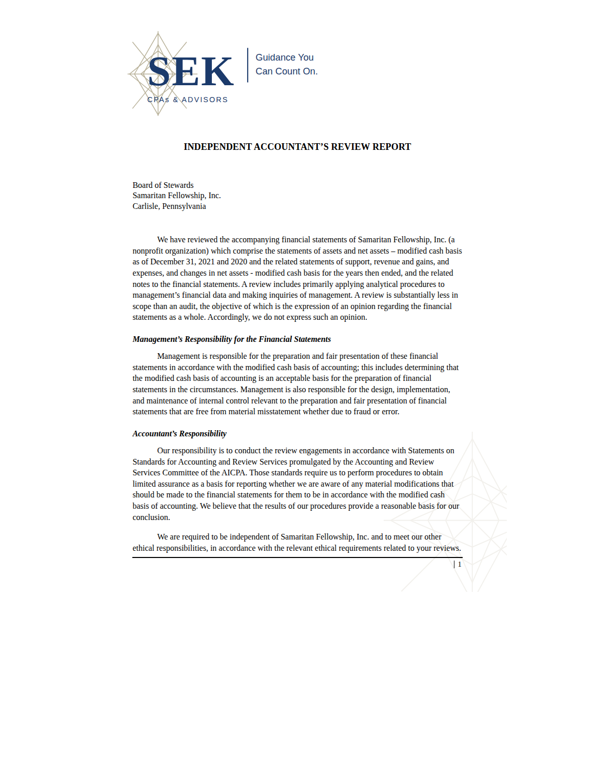SEK Guidance You Can Count On. CPAs & ADVISORS
INDEPENDENT ACCOUNTANT’S REVIEW REPORT
Board of Stewards
Samaritan Fellowship, Inc.
Carlisle, Pennsylvania
We have reviewed the accompanying financial statements of Samaritan Fellowship, Inc. (a nonprofit organization) which comprise the statements of assets and net assets – modified cash basis as of December 31, 2021 and 2020 and the related statements of support, revenue and gains, and expenses, and changes in net assets - modified cash basis for the years then ended, and the related notes to the financial statements. A review includes primarily applying analytical procedures to management’s financial data and making inquiries of management. A review is substantially less in scope than an audit, the objective of which is the expression of an opinion regarding the financial statements as a whole. Accordingly, we do not express such an opinion.
Management’s Responsibility for the Financial Statements
Management is responsible for the preparation and fair presentation of these financial statements in accordance with the modified cash basis of accounting; this includes determining that the modified cash basis of accounting is an acceptable basis for the preparation of financial statements in the circumstances. Management is also responsible for the design, implementation, and maintenance of internal control relevant to the preparation and fair presentation of financial statements that are free from material misstatement whether due to fraud or error.
Accountant’s Responsibility
Our responsibility is to conduct the review engagements in accordance with Statements on Standards for Accounting and Review Services promulgated by the Accounting and Review Services Committee of the AICPA. Those standards require us to perform procedures to obtain limited assurance as a basis for reporting whether we are aware of any material modifications that should be made to the financial statements for them to be in accordance with the modified cash basis of accounting. We believe that the results of our procedures provide a reasonable basis for our conclusion.
We are required to be independent of Samaritan Fellowship, Inc. and to meet our other ethical responsibilities, in accordance with the relevant ethical requirements related to your reviews.
1